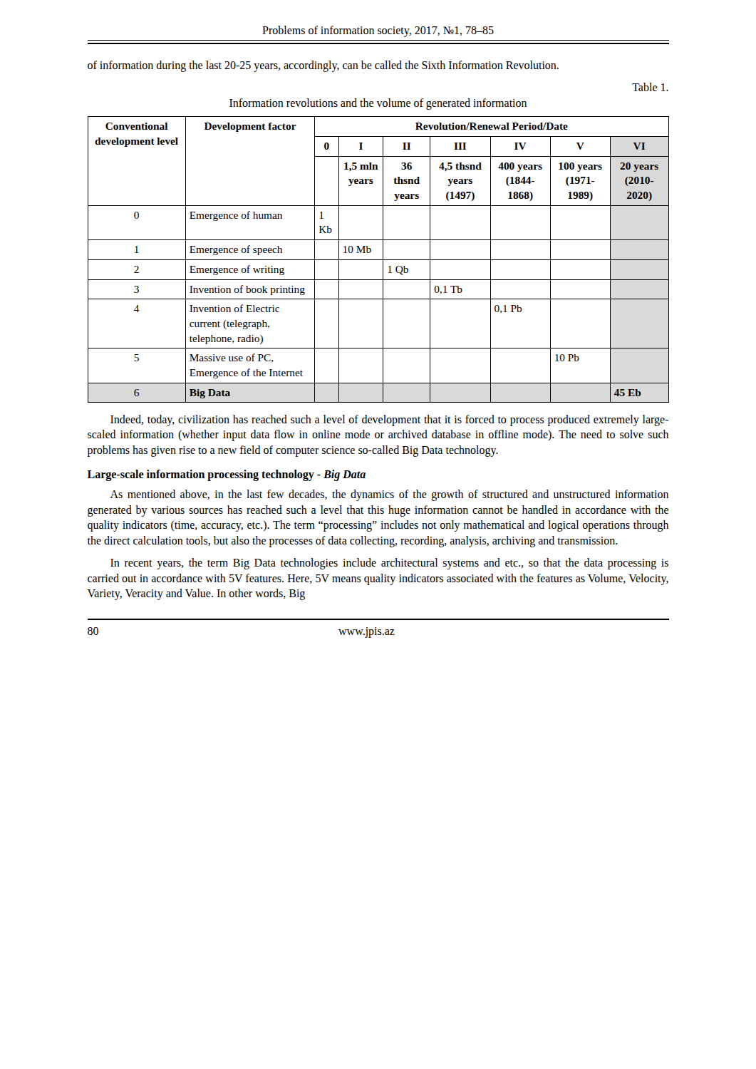Problems of information society, 2017, №1, 78–85
of information during the last 20-25 years, accordingly, can be called the Sixth Information Revolution.
Table 1.
Information revolutions and the volume of generated information
| Conventional development level | Development factor | Revolution/Renewal Period/Date |
| --- | --- | --- |
| 0 | I | II | III | IV | V | VI |
| | 1,5 mln years | 36 thsnd years | 4,5 thsnd years (1497) | 400 years (1844-1868) | 100 years (1971-1989) | 20 years (2010-2020) |
| 0 | Emergence of human | 1 Kb | | | | | | |
| 1 | Emergence of speech | | 10 Mb | | | | | |
| 2 | Emergence of writing | | | 1 Qb | | | | |
| 3 | Invention of book printing | | | | 0,1 Tb | | | |
| 4 | Invention of Electric current (telegraph, telephone, radio) | | | | | 0,1 Pb | | |
| 5 | Massive use of PC, Emergence of the Internet | | | | | | 10 Pb | |
| 6 | Big Data | | | | | | | 45 Eb |
Indeed, today, civilization has reached such a level of development that it is forced to process produced extremely large-scaled information (whether input data flow in online mode or archived database in offline mode). The need to solve such problems has given rise to a new field of computer science so-called Big Data technology.
Large-scale information processing technology - Big Data
As mentioned above, in the last few decades, the dynamics of the growth of structured and unstructured information generated by various sources has reached such a level that this huge information cannot be handled in accordance with the quality indicators (time, accuracy, etc.). The term “processing” includes not only mathematical and logical operations through the direct calculation tools, but also the processes of data collecting, recording, analysis, archiving and transmission.
In recent years, the term Big Data technologies include architectural systems and etc., so that the data processing is carried out in accordance with 5V features. Here, 5V means quality indicators associated with the features as Volume, Velocity, Variety, Veracity and Value. In other words, Big
80 www.jpis.az